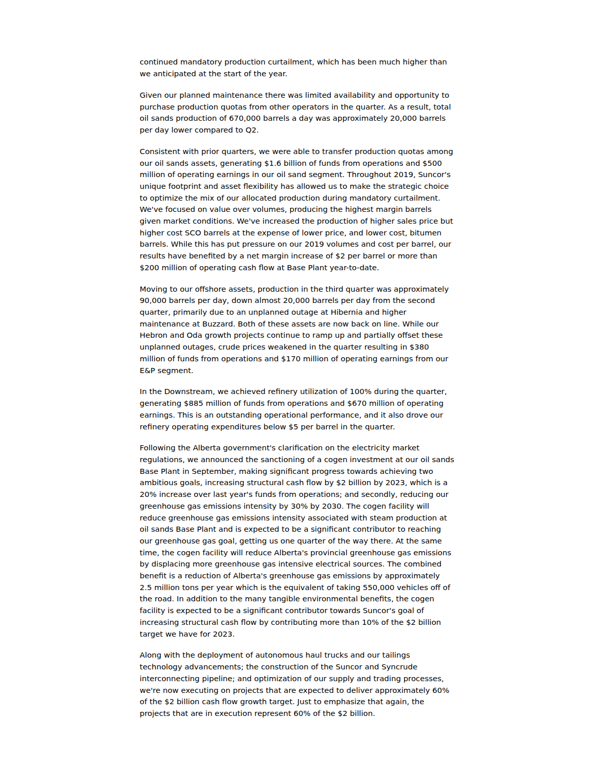continued mandatory production curtailment, which has been much higher than we anticipated at the start of the year.
Given our planned maintenance there was limited availability and opportunity to purchase production quotas from other operators in the quarter. As a result, total oil sands production of 670,000 barrels a day was approximately 20,000 barrels per day lower compared to Q2.
Consistent with prior quarters, we were able to transfer production quotas among our oil sands assets, generating $1.6 billion of funds from operations and $500 million of operating earnings in our oil sand segment. Throughout 2019, Suncor's unique footprint and asset flexibility has allowed us to make the strategic choice to optimize the mix of our allocated production during mandatory curtailment. We've focused on value over volumes, producing the highest margin barrels given market conditions. We've increased the production of higher sales price but higher cost SCO barrels at the expense of lower price, and lower cost, bitumen barrels. While this has put pressure on our 2019 volumes and cost per barrel, our results have benefited by a net margin increase of $2 per barrel or more than $200 million of operating cash flow at Base Plant year-to-date.
Moving to our offshore assets, production in the third quarter was approximately 90,000 barrels per day, down almost 20,000 barrels per day from the second quarter, primarily due to an unplanned outage at Hibernia and higher maintenance at Buzzard. Both of these assets are now back on line. While our Hebron and Oda growth projects continue to ramp up and partially offset these unplanned outages, crude prices weakened in the quarter resulting in $380 million of funds from operations and $170 million of operating earnings from our E&P segment.
In the Downstream, we achieved refinery utilization of 100% during the quarter, generating $885 million of funds from operations and $670 million of operating earnings. This is an outstanding operational performance, and it also drove our refinery operating expenditures below $5 per barrel in the quarter.
Following the Alberta government's clarification on the electricity market regulations, we announced the sanctioning of a cogen investment at our oil sands Base Plant in September, making significant progress towards achieving two ambitious goals, increasing structural cash flow by $2 billion by 2023, which is a 20% increase over last year's funds from operations; and secondly, reducing our greenhouse gas emissions intensity by 30% by 2030. The cogen facility will reduce greenhouse gas emissions intensity associated with steam production at oil sands Base Plant and is expected to be a significant contributor to reaching our greenhouse gas goal, getting us one quarter of the way there. At the same time, the cogen facility will reduce Alberta's provincial greenhouse gas emissions by displacing more greenhouse gas intensive electrical sources. The combined benefit is a reduction of Alberta's greenhouse gas emissions by approximately 2.5 million tons per year which is the equivalent of taking 550,000 vehicles off of the road. In addition to the many tangible environmental benefits, the cogen facility is expected to be a significant contributor towards Suncor's goal of increasing structural cash flow by contributing more than 10% of the $2 billion target we have for 2023.
Along with the deployment of autonomous haul trucks and our tailings technology advancements; the construction of the Suncor and Syncrude interconnecting pipeline; and optimization of our supply and trading processes, we're now executing on projects that are expected to deliver approximately 60% of the $2 billion cash flow growth target. Just to emphasize that again, the projects that are in execution represent 60% of the $2 billion.